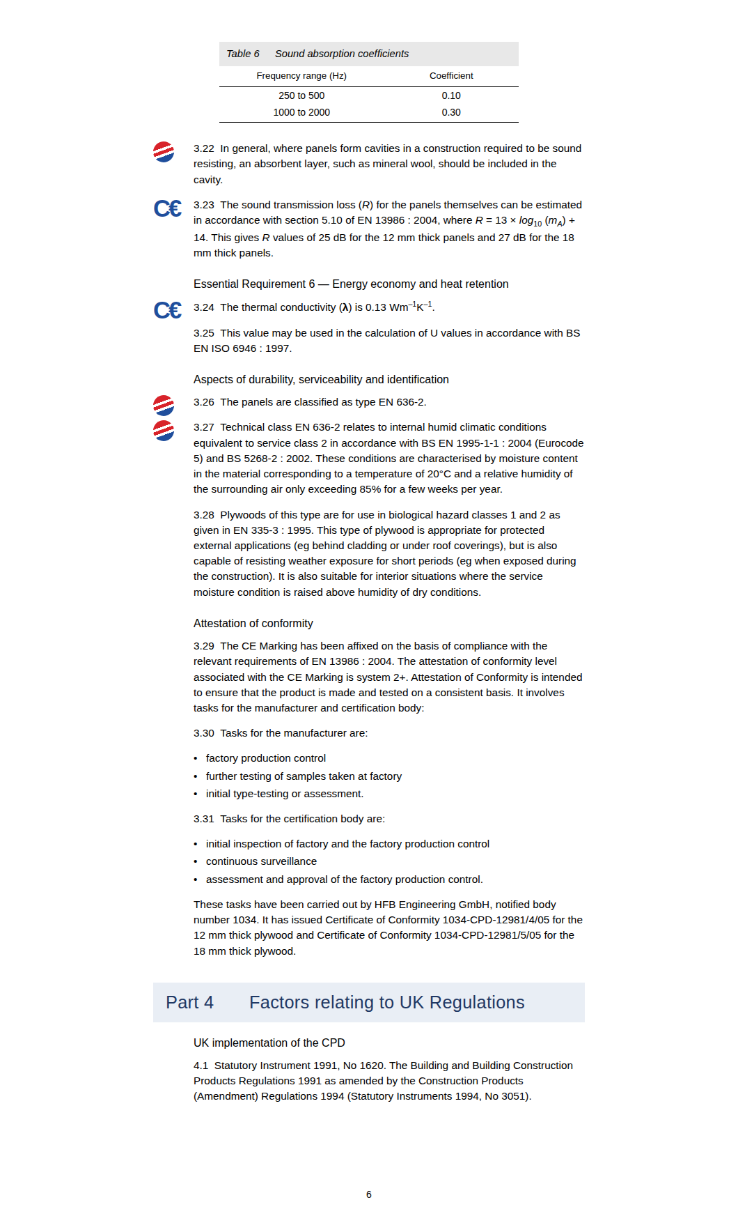Table 6 Sound absorption coefficients
| Frequency range (Hz) | Coefficient |
| --- | --- |
| 250 to 500 | 0.10 |
| 1000 to 2000 | 0.30 |
3.22 In general, where panels form cavities in a construction required to be sound resisting, an absorbent layer, such as mineral wool, should be included in the cavity.
C€
3.23 The sound transmission loss (R) for the panels themselves can be estimated in accordance with section 5.10 of EN 13986 : 2004, where R = 13 × log10 (mA) + 14. This gives R values of 25 dB for the 12 mm thick panels and 27 dB for the 18 mm thick panels.
Essential Requirement 6 — Energy economy and heat retention
C€
3.24 The thermal conductivity (λ) is 0.13 Wm–1K–1.
3.25 This value may be used in the calculation of U values in accordance with BS EN ISO 6946 : 1997.
Aspects of durability, serviceability and identification
3.26 The panels are classified as type EN 636-2.
3.27 Technical class EN 636-2 relates to internal humid climatic conditions equivalent to service class 2 in accordance with BS EN 1995-1-1 : 2004 (Eurocode 5) and BS 5268-2 : 2002. These conditions are characterised by moisture content in the material corresponding to a temperature of 20°C and a relative humidity of the surrounding air only exceeding 85% for a few weeks per year.
3.28 Plywoods of this type are for use in biological hazard classes 1 and 2 as given in EN 335-3 : 1995. This type of plywood is appropriate for protected external applications (eg behind cladding or under roof coverings), but is also capable of resisting weather exposure for short periods (eg when exposed during the construction). It is also suitable for interior situations where the service moisture condition is raised above humidity of dry conditions.
Attestation of conformity
3.29 The CE Marking has been affixed on the basis of compliance with the relevant requirements of EN 13986 : 2004. The attestation of conformity level associated with the CE Marking is system 2+. Attestation of Conformity is intended to ensure that the product is made and tested on a consistent basis. It involves tasks for the manufacturer and certification body:
3.30 Tasks for the manufacturer are:
factory production control
further testing of samples taken at factory
initial type-testing or assessment.
3.31 Tasks for the certification body are:
initial inspection of factory and the factory production control
continuous surveillance
assessment and approval of the factory production control.
These tasks have been carried out by HFB Engineering GmbH, notified body number 1034. It has issued Certificate of Conformity 1034-CPD-12981/4/05 for the 12 mm thick plywood and Certificate of Conformity 1034-CPD-12981/5/05 for the 18 mm thick plywood.
Part 4 Factors relating to UK Regulations
UK implementation of the CPD
4.1 Statutory Instrument 1991, No 1620. The Building and Building Construction Products Regulations 1991 as amended by the Construction Products (Amendment) Regulations 1994 (Statutory Instruments 1994, No 3051).
6